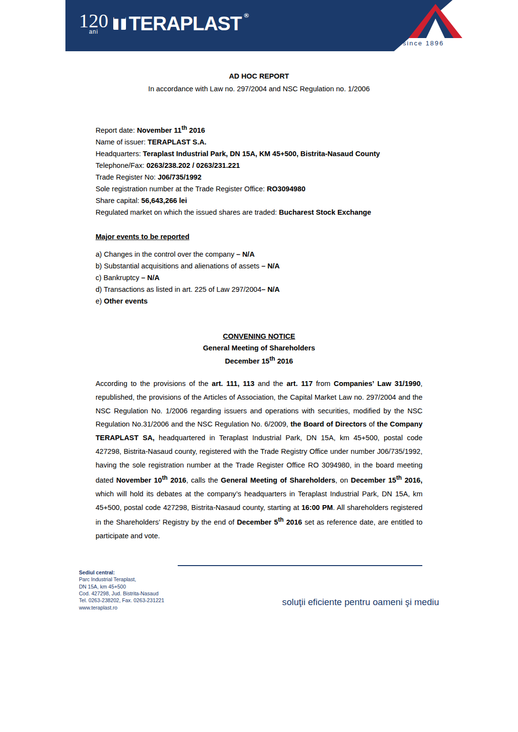120ani
TTERAPLAST®
since 1896
AD HOC REPORT
In accordance with Law no. 297/2004 and NSC Regulation no. 1/2006
Report date: November 11th 2016
Name of issuer: TERAPLAST S.A.
Headquarters: Teraplast Industrial Park, DN 15A, KM 45+500, Bistrita-Nasaud County
Telephone/Fax: 0263/238.202 / 0263/231.221
Trade Register No: J06/735/1992
Sole registration number at the Trade Register Office: RO3094980
Share capital: 56,643,266 lei
Regulated market on which the issued shares are traded: Bucharest Stock Exchange
Major events to be reported
a) Changes in the control over the company – N/A
b) Substantial acquisitions and alienations of assets – N/A
c) Bankruptcy – N/A
d) Transactions as listed in art. 225 of Law 297/2004– N/A
e) Other events
CONVENING NOTICE
General Meeting of Shareholders
December 15th 2016
According to the provisions of the art. 111, 113 and the art. 117 from Companies’ Law 31/1990, republished, the provisions of the Articles of Association, the Capital Market Law no. 297/2004 and the NSC Regulation No. 1/2006 regarding issuers and operations with securities, modified by the NSC Regulation No.31/2006 and the NSC Regulation No. 6/2009, the Board of Directors of the Company TERAPLAST SA, headquartered in Teraplast Industrial Park, DN 15A, km 45+500, postal code 427298, Bistrita-Nasaud county, registered with the Trade Registry Office under number J06/735/1992, having the sole registration number at the Trade Register Office RO 3094980, in the board meeting dated November 10th 2016, calls the General Meeting of Shareholders, on December 15th 2016, which will hold its debates at the company’s headquarters in Teraplast Industrial Park, DN 15A, km 45+500, postal code 427298, Bistrita-Nasaud county, starting at 16:00 PM. All shareholders registered in the Shareholders’ Registry by the end of December 5th 2016 set as reference date, are entitled to participate and vote.
Sediul central:
Parc Industrial Teraplast,
DN 15A, km 45+500
Cod. 427298, Jud. Bistrita-Nasaud
Tel. 0263-238202, Fax. 0263-231221
www.teraplast.ro
soluţii eficiente pentru oameni şi mediu